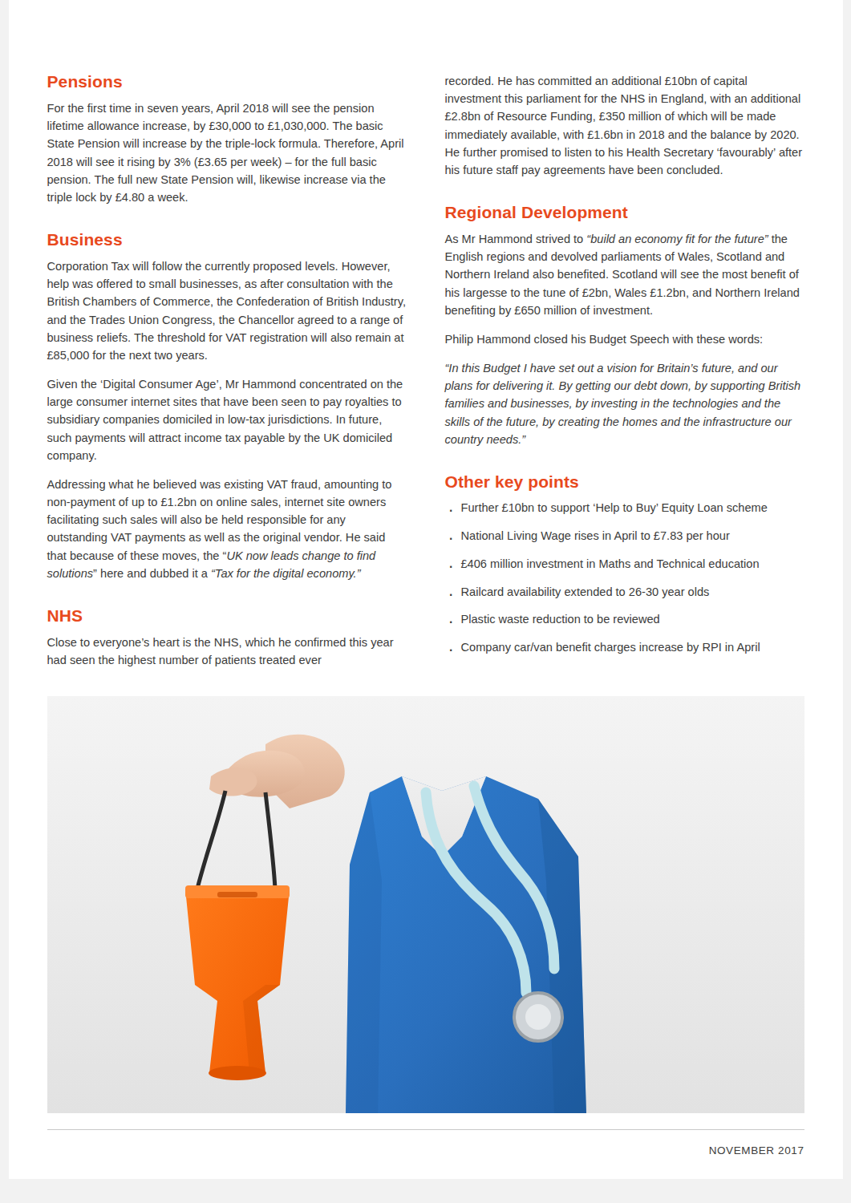Pensions
For the first time in seven years, April 2018 will see the pension lifetime allowance increase, by £30,000 to £1,030,000. The basic State Pension will increase by the triple-lock formula. Therefore, April 2018 will see it rising by 3% (£3.65 per week) – for the full basic pension. The full new State Pension will, likewise increase via the triple lock by £4.80 a week.
Business
Corporation Tax will follow the currently proposed levels. However, help was offered to small businesses, as after consultation with the British Chambers of Commerce, the Confederation of British Industry, and the Trades Union Congress, the Chancellor agreed to a range of business reliefs. The threshold for VAT registration will also remain at £85,000 for the next two years.
Given the ‘Digital Consumer Age’, Mr Hammond concentrated on the large consumer internet sites that have been seen to pay royalties to subsidiary companies domiciled in low-tax jurisdictions. In future, such payments will attract income tax payable by the UK domiciled company.
Addressing what he believed was existing VAT fraud, amounting to non-payment of up to £1.2bn on online sales, internet site owners facilitating such sales will also be held responsible for any outstanding VAT payments as well as the original vendor. He said that because of these moves, the “UK now leads change to find solutions” here and dubbed it a “Tax for the digital economy.”
NHS
Close to everyone’s heart is the NHS, which he confirmed this year had seen the highest number of patients treated ever
recorded. He has committed an additional £10bn of capital investment this parliament for the NHS in England, with an additional £2.8bn of Resource Funding, £350 million of which will be made immediately available, with £1.6bn in 2018 and the balance by 2020. He further promised to listen to his Health Secretary ‘favourably’ after his future staff pay agreements have been concluded.
Regional Development
As Mr Hammond strived to “build an economy fit for the future” the English regions and devolved parliaments of Wales, Scotland and Northern Ireland also benefited. Scotland will see the most benefit of his largesse to the tune of £2bn, Wales £1.2bn, and Northern Ireland benefiting by £650 million of investment.
Philip Hammond closed his Budget Speech with these words:
“In this Budget I have set out a vision for Britain’s future, and our plans for delivering it. By getting our debt down, by supporting British families and businesses, by investing in the technologies and the skills of the future, by creating the homes and the infrastructure our country needs.”
Other key points
Further £10bn to support ‘Help to Buy’ Equity Loan scheme
National Living Wage rises in April to £7.83 per hour
£406 million investment in Maths and Technical education
Railcard availability extended to 26-30 year olds
Plastic waste reduction to be reviewed
Company car/van benefit charges increase by RPI in April
NOVEMBER 2017